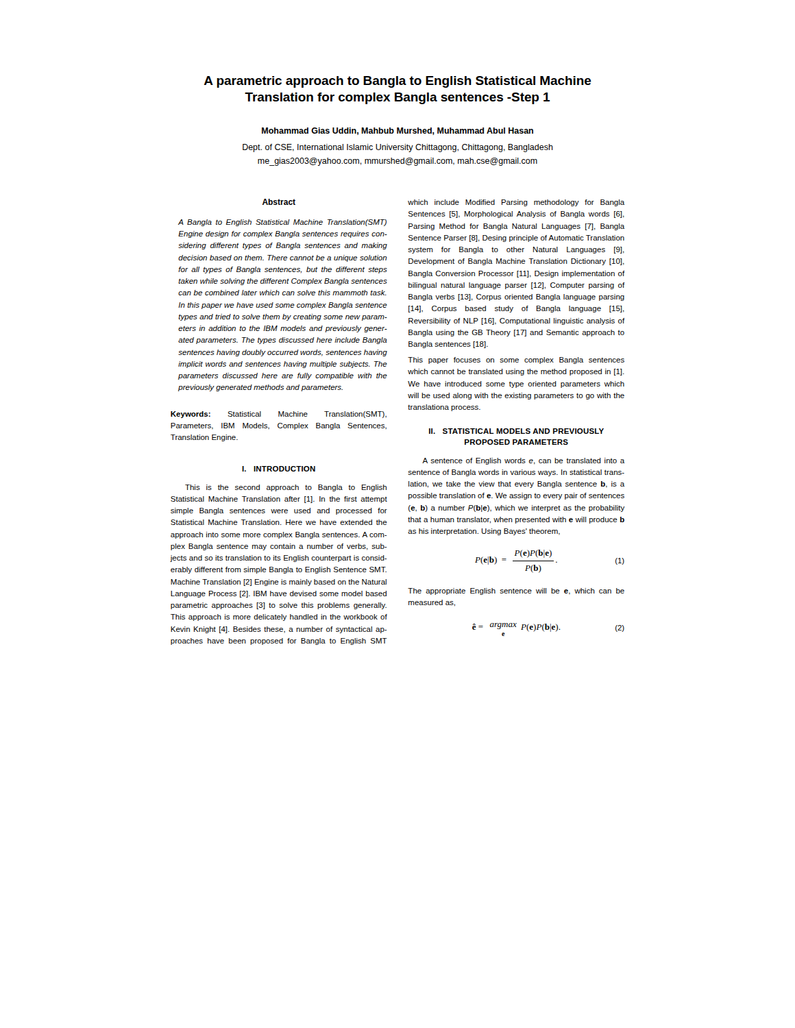A parametric approach to Bangla to English Statistical Machine
Translation for complex Bangla sentences -Step 1
Mohammad Gias Uddin, Mahbub Murshed, Muhammad Abul Hasan
Dept. of CSE, International Islamic University Chittagong, Chittagong, Bangladesh
me_gias2003@yahoo.com, mmurshed@gmail.com, mah.cse@gmail.com
Abstract
A Bangla to English Statistical Machine Translation(SMT) Engine design for complex Bangla sentences requires considering different types of Bangla sentences and making decision based on them. There cannot be a unique solution for all types of Bangla sentences, but the different steps taken while solving the different Complex Bangla sentences can be combined later which can solve this mammoth task. In this paper we have used some complex Bangla sentence types and tried to solve them by creating some new parameters in addition to the IBM models and previously generated parameters. The types discussed here include Bangla sentences having doubly occurred words, sentences having implicit words and sentences having multiple subjects. The parameters discussed here are fully compatible with the previously generated methods and parameters.
Keywords: Statistical Machine Translation(SMT), Parameters, IBM Models, Complex Bangla Sentences, Translation Engine.
I. Introduction
This is the second approach to Bangla to English Statistical Machine Translation after [1]. In the first attempt simple Bangla sentences were used and processed for Statistical Machine Translation. Here we have extended the approach into some more complex Bangla sentences. A complex Bangla sentence may contain a number of verbs, subjects and so its translation to its English counterpart is considerably different from simple Bangla to English Sentence SMT. Machine Translation [2] Engine is mainly based on the Natural Language Process [2]. IBM have devised some model based parametric approaches [3] to solve this problems generally. This approach is more delicately handled in the workbook of Kevin Knight [4]. Besides these, a number of syntactical approaches have been proposed for Bangla to English SMT which include Modified Parsing methodology for Bangla Sentences [5], Morphological Analysis of Bangla words [6], Parsing Method for Bangla Natural Languages [7], Bangla Sentence Parser [8], Desing principle of Automatic Translation system for Bangla to other Natural Languages [9], Development of Bangla Machine Translation Dictionary [10], Bangla Conversion Processor [11], Design implementation of bilingual natural language parser [12], Computer parsing of Bangla verbs [13], Corpus oriented Bangla language parsing [14], Corpus based study of Bangla language [15], Reversibility of NLP [16], Computational linguistic analysis of Bangla using the GB Theory [17] and Semantic approach to Bangla sentences [18].
This paper focuses on some complex Bangla sentences which cannot be translated using the method proposed in [1]. We have introduced some type oriented parameters which will be used along with the existing parameters to go with the translationa process.
II. Statistical Models and Previously Proposed Parameters
A sentence of English words e, can be translated into a sentence of Bangla words in various ways. In statistical translation, we take the view that every Bangla sentence b, is a possible translation of e. We assign to every pair of sentences (e, b) a number P(b|e), which we interpret as the probability that a human translator, when presented with e will produce b as his interpretation. Using Bayes' theorem,
P(e|b) = P(e)P(b|e) P(b). (1)
The appropriate English sentence will be e, which can be measured as,
ê = argmaxe P(e)P(b|e). (2)